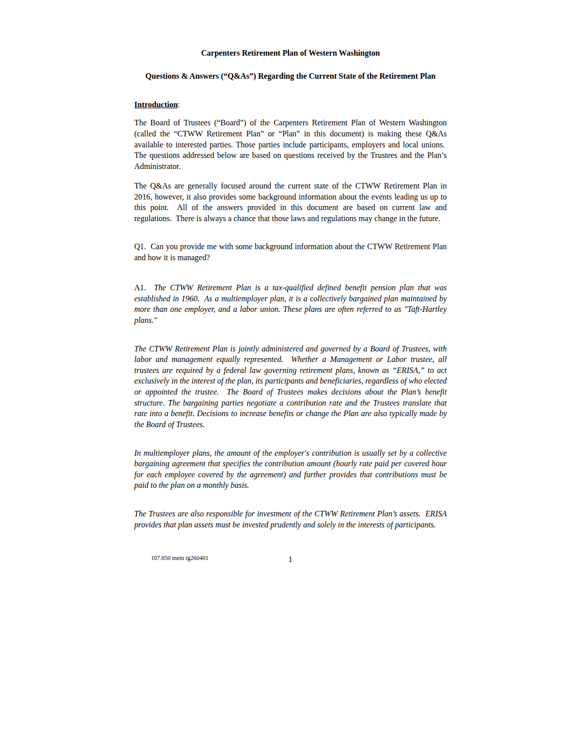Carpenters Retirement Plan of Western Washington
Questions & Answers (“Q&As”) Regarding the Current State of the Retirement Plan
Introduction:
The Board of Trustees (“Board”) of the Carpenters Retirement Plan of Western Washington (called the “CTWW Retirement Plan” or “Plan” in this document) is making these Q&As available to interested parties. Those parties include participants, employers and local unions. The questions addressed below are based on questions received by the Trustees and the Plan’s Administrator.
The Q&As are generally focused around the current state of the CTWW Retirement Plan in 2016, however, it also provides some background information about the events leading us up to this point. All of the answers provided in this document are based on current law and regulations. There is always a chance that those laws and regulations may change in the future.
Q1. Can you provide me with some background information about the CTWW Retirement Plan and how it is managed?
A1. The CTWW Retirement Plan is a tax-qualified defined benefit pension plan that was established in 1960. As a multiemployer plan, it is a collectively bargained plan maintained by more than one employer, and a labor union. These plans are often referred to as "Taft-Hartley plans."
The CTWW Retirement Plan is jointly administered and governed by a Board of Trustees, with labor and management equally represented. Whether a Management or Labor trustee, all trustees are required by a federal law governing retirement plans, known as “ERISA,” to act exclusively in the interest of the plan, its participants and beneficiaries, regardless of who elected or appointed the trustee. The Board of Trustees makes decisions about the Plan’s benefit structure. The bargaining parties negotiate a contribution rate and the Trustees translate that rate into a benefit. Decisions to increase benefits or change the Plan are also typically made by the Board of Trustees.
In multiemployer plans, the amount of the employer's contribution is usually set by a collective bargaining agreement that specifies the contribution amount (hourly rate paid per covered hour for each employee covered by the agreement) and further provides that contributions must be paid to the plan on a monthly basis.
The Trustees are also responsible for investment of the CTWW Retirement Plan’s assets. ERISA provides that plan assets must be invested prudently and solely in the interests of participants.
107.050 mem rg260401 1